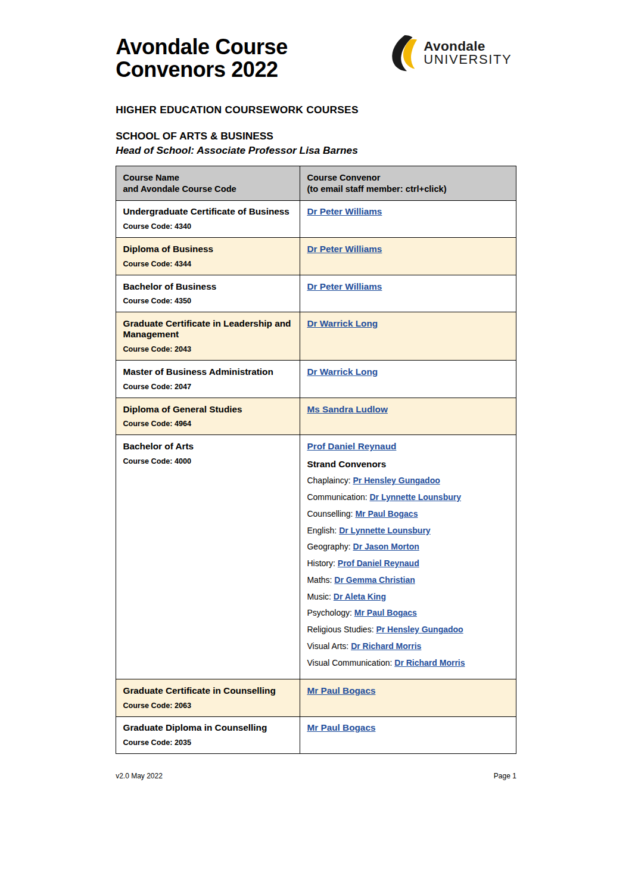Avondale Course Convenors 2022
Avondale UNIVERSITY
HIGHER EDUCATION COURSEWORK COURSES
SCHOOL OF ARTS & BUSINESS
Head of School: Associate Professor Lisa Barnes
| Course Name and Avondale Course Code | Course Convenor (to email staff member: ctrl+click) |
| --- | --- |
| Undergraduate Certificate of Business Course Code: 4340 | Dr Peter Williams |
| Diploma of Business Course Code: 4344 | Dr Peter Williams |
| Bachelor of Business Course Code: 4350 | Dr Peter Williams |
| Graduate Certificate in Leadership and Management Course Code: 2043 | Dr Warrick Long |
| Master of Business Administration Course Code: 2047 | Dr Warrick Long |
| Diploma of General Studies Course Code: 4964 | Ms Sandra Ludlow |
| Bachelor of Arts Course Code: 4000 | Prof Daniel Reynaud Strand Convenors Chaplaincy: Pr Hensley Gungadoo Communication: Dr Lynnette Lounsbury Counselling: Mr Paul Bogacs English: Dr Lynnette Lounsbury Geography: Dr Jason Morton History: Prof Daniel Reynaud Maths: Dr Gemma Christian Music: Dr Aleta King Psychology: Mr Paul Bogacs Religious Studies: Pr Hensley Gungadoo Visual Arts: Dr Richard Morris Visual Communication: Dr Richard Morris |
| Graduate Certificate in Counselling Course Code: 2063 | Mr Paul Bogacs |
| Graduate Diploma in Counselling Course Code: 2035 | Mr Paul Bogacs |
v2.0 May 2022 Page 1